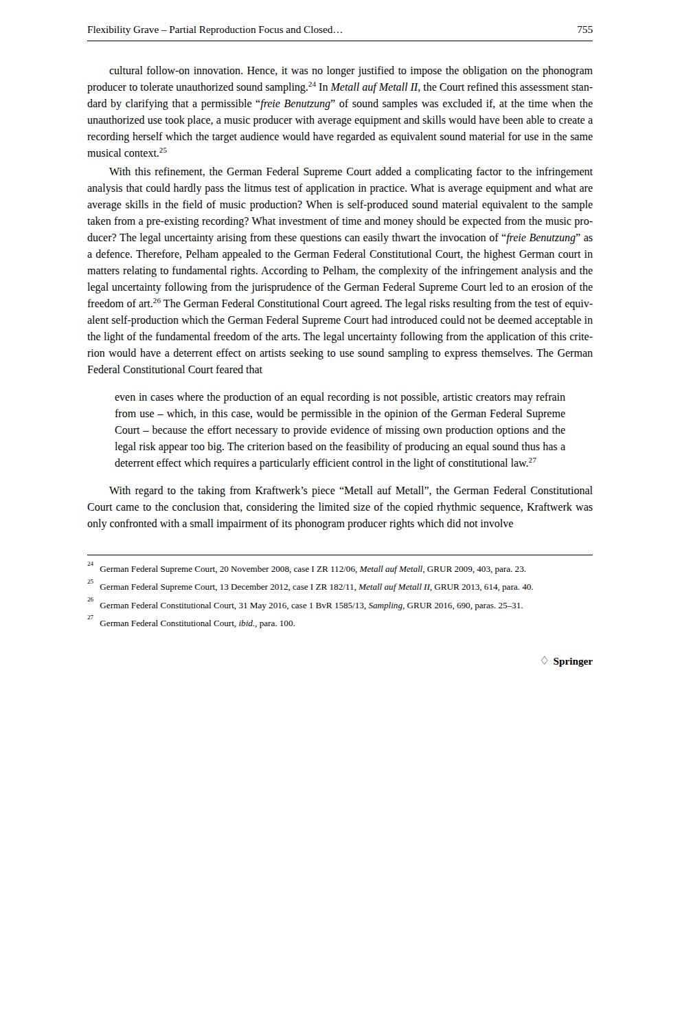Flexibility Grave – Partial Reproduction Focus and Closed… 755
cultural follow-on innovation. Hence, it was no longer justified to impose the obligation on the phonogram producer to tolerate unauthorized sound sampling.24 In Metall auf Metall II, the Court refined this assessment standard by clarifying that a permissible “freie Benutzung” of sound samples was excluded if, at the time when the unauthorized use took place, a music producer with average equipment and skills would have been able to create a recording herself which the target audience would have regarded as equivalent sound material for use in the same musical context.25
With this refinement, the German Federal Supreme Court added a complicating factor to the infringement analysis that could hardly pass the litmus test of application in practice. What is average equipment and what are average skills in the field of music production? When is self-produced sound material equivalent to the sample taken from a pre-existing recording? What investment of time and money should be expected from the music producer? The legal uncertainty arising from these questions can easily thwart the invocation of “freie Benutzung” as a defence. Therefore, Pelham appealed to the German Federal Constitutional Court, the highest German court in matters relating to fundamental rights. According to Pelham, the complexity of the infringement analysis and the legal uncertainty following from the jurisprudence of the German Federal Supreme Court led to an erosion of the freedom of art.26 The German Federal Constitutional Court agreed. The legal risks resulting from the test of equivalent self-production which the German Federal Supreme Court had introduced could not be deemed acceptable in the light of the fundamental freedom of the arts. The legal uncertainty following from the application of this criterion would have a deterrent effect on artists seeking to use sound sampling to express themselves. The German Federal Constitutional Court feared that
even in cases where the production of an equal recording is not possible, artistic creators may refrain from use – which, in this case, would be permissible in the opinion of the German Federal Supreme Court – because the effort necessary to provide evidence of missing own production options and the legal risk appear too big. The criterion based on the feasibility of producing an equal sound thus has a deterrent effect which requires a particularly efficient control in the light of constitutional law.27
With regard to the taking from Kraftwerk’s piece “Metall auf Metall”, the German Federal Constitutional Court came to the conclusion that, considering the limited size of the copied rhythmic sequence, Kraftwerk was only confronted with a small impairment of its phonogram producer rights which did not involve
24 German Federal Supreme Court, 20 November 2008, case I ZR 112/06, Metall auf Metall, GRUR 2009, 403, para. 23.
25 German Federal Supreme Court, 13 December 2012, case I ZR 182/11, Metall auf Metall II, GRUR 2013, 614, para. 40.
26 German Federal Constitutional Court, 31 May 2016, case 1 BvR 1585/13, Sampling, GRUR 2016, 690, paras. 25–31.
27 German Federal Constitutional Court, ibid., para. 100.
♢Springer